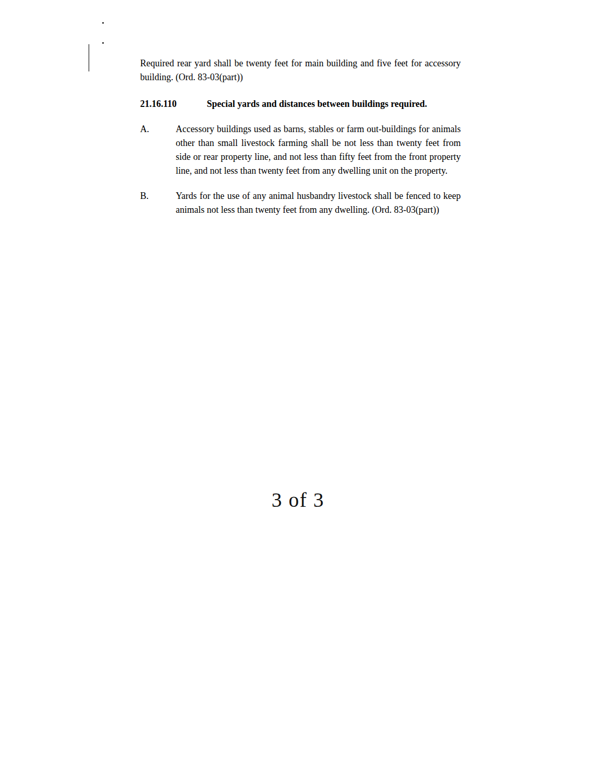Required rear yard shall be twenty feet for main building and five feet for accessory building. (Ord. 83-03(part))
21.16.110 Special yards and distances between buildings required.
A. Accessory buildings used as barns, stables or farm out-buildings for animals other than small livestock farming shall be not less than twenty feet from side or rear property line, and not less than fifty feet from the front property line, and not less than twenty feet from any dwelling unit on the property.
B. Yards for the use of any animal husbandry livestock shall be fenced to keep animals not less than twenty feet from any dwelling. (Ord. 83-03(part))
3 of 3